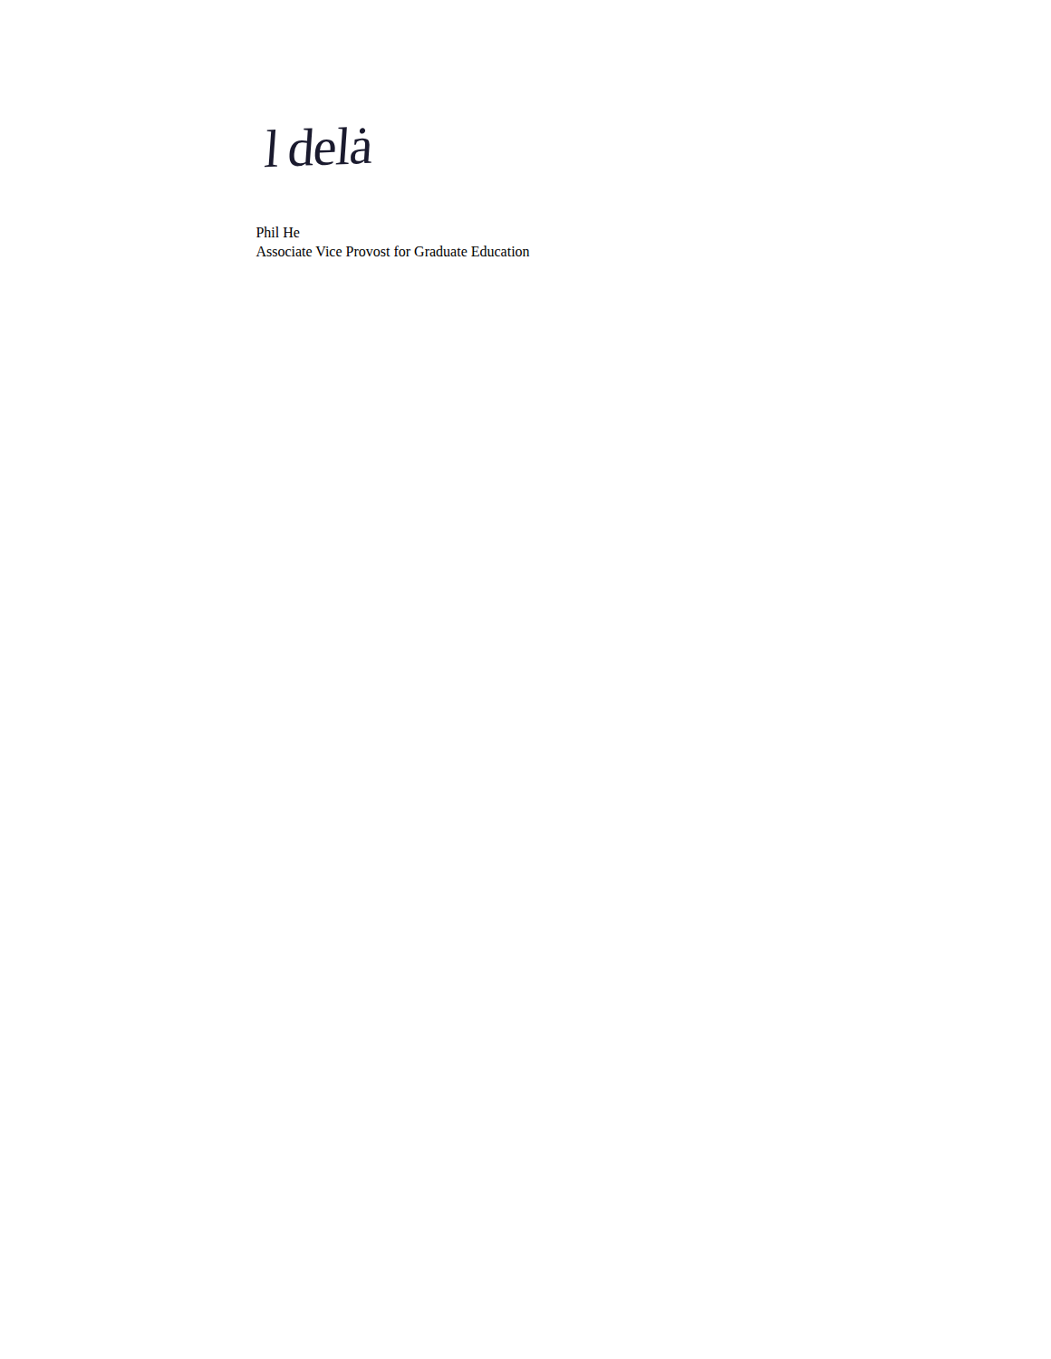l delȧ
Phil He
Associate Vice Provost for Graduate Education